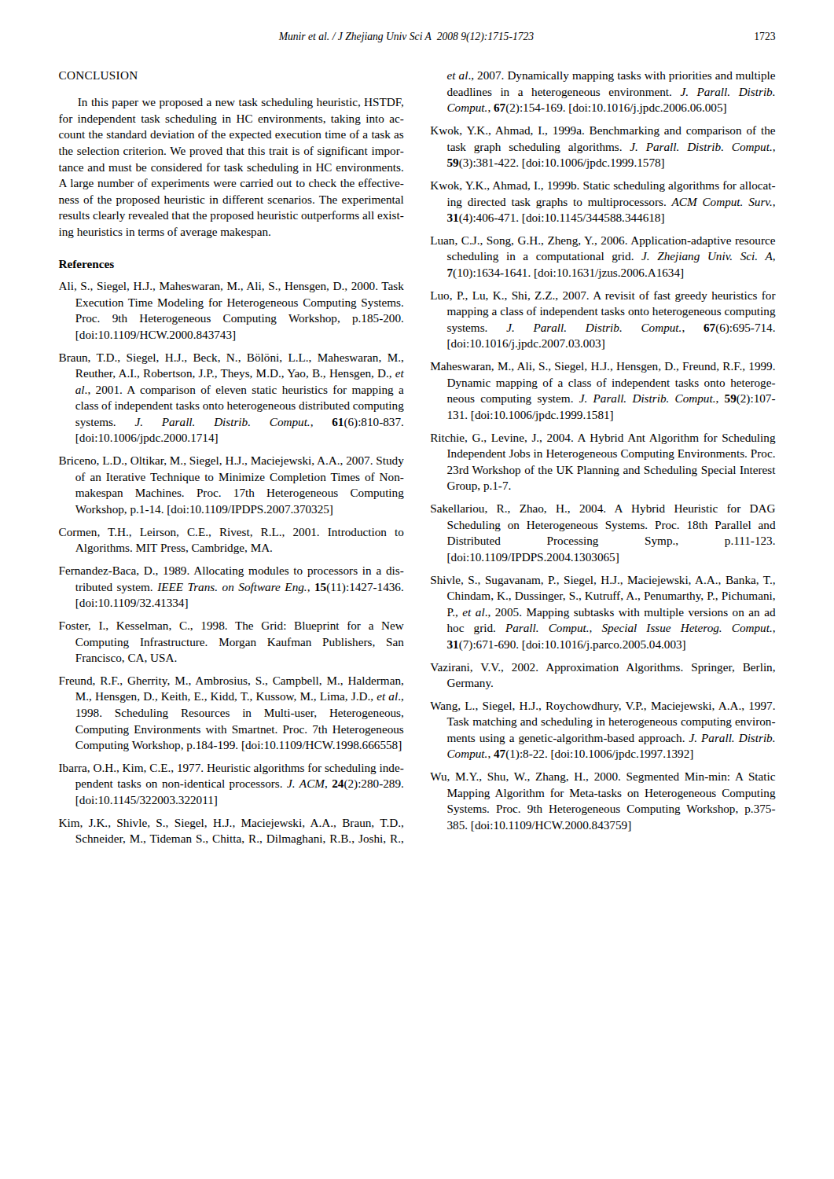Munir et al. / J Zhejiang Univ Sci A 2008 9(12):1715-1723 1723
Conclusion
In this paper we proposed a new task scheduling heuristic, HSTDF, for independent task scheduling in HC environments, taking into account the standard deviation of the expected execution time of a task as the selection criterion. We proved that this trait is of significant importance and must be considered for task scheduling in HC environments. A large number of experiments were carried out to check the effectiveness of the proposed heuristic in different scenarios. The experimental results clearly revealed that the proposed heuristic outperforms all existing heuristics in terms of average makespan.
References
Ali, S., Siegel, H.J., Maheswaran, M., Ali, S., Hensgen, D., 2000. Task Execution Time Modeling for Heterogeneous Computing Systems. Proc. 9th Heterogeneous Computing Workshop, p.185-200. [doi:10.1109/HCW.2000.843743]
Braun, T.D., Siegel, H.J., Beck, N., Bölöni, L.L., Maheswaran, M., Reuther, A.I., Robertson, J.P., Theys, M.D., Yao, B., Hensgen, D., et al., 2001. A comparison of eleven static heuristics for mapping a class of independent tasks onto heterogeneous distributed computing systems. J. Parall. Distrib. Comput., 61(6):810-837. [doi:10.1006/jpdc.2000.1714]
Briceno, L.D., Oltikar, M., Siegel, H.J., Maciejewski, A.A., 2007. Study of an Iterative Technique to Minimize Completion Times of Non-makespan Machines. Proc. 17th Heterogeneous Computing Workshop, p.1-14. [doi:10.1109/IPDPS.2007.370325]
Cormen, T.H., Leirson, C.E., Rivest, R.L., 2001. Introduction to Algorithms. MIT Press, Cambridge, MA.
Fernandez-Baca, D., 1989. Allocating modules to processors in a distributed system. IEEE Trans. on Software Eng., 15(11):1427-1436. [doi:10.1109/32.41334]
Foster, I., Kesselman, C., 1998. The Grid: Blueprint for a New Computing Infrastructure. Morgan Kaufman Publishers, San Francisco, CA, USA.
Freund, R.F., Gherrity, M., Ambrosius, S., Campbell, M., Halderman, M., Hensgen, D., Keith, E., Kidd, T., Kussow, M., Lima, J.D., et al., 1998. Scheduling Resources in Multi-user, Heterogeneous, Computing Environments with Smartnet. Proc. 7th Heterogeneous Computing Workshop, p.184-199. [doi:10.1109/HCW.1998.666558]
Ibarra, O.H., Kim, C.E., 1977. Heuristic algorithms for scheduling independent tasks on non-identical processors. J. ACM, 24(2):280-289. [doi:10.1145/322003.322011]
Kim, J.K., Shivle, S., Siegel, H.J., Maciejewski, A.A., Braun, T.D., Schneider, M., Tideman S., Chitta, R., Dilmaghani, R.B., Joshi, R., et al., 2007. Dynamically mapping tasks with priorities and multiple deadlines in a heterogeneous environment. J. Parall. Distrib. Comput., 67(2):154-169. [doi:10.1016/j.jpdc.2006.06.005]
Kwok, Y.K., Ahmad, I., 1999a. Benchmarking and comparison of the task graph scheduling algorithms. J. Parall. Distrib. Comput., 59(3):381-422. [doi:10.1006/jpdc.1999.1578]
Kwok, Y.K., Ahmad, I., 1999b. Static scheduling algorithms for allocating directed task graphs to multiprocessors. ACM Comput. Surv., 31(4):406-471. [doi:10.1145/344588.344618]
Luan, C.J., Song, G.H., Zheng, Y., 2006. Application-adaptive resource scheduling in a computational grid. J. Zhejiang Univ. Sci. A, 7(10):1634-1641. [doi:10.1631/jzus.2006.A1634]
Luo, P., Lu, K., Shi, Z.Z., 2007. A revisit of fast greedy heuristics for mapping a class of independent tasks onto heterogeneous computing systems. J. Parall. Distrib. Comput., 67(6):695-714. [doi:10.1016/j.jpdc.2007.03.003]
Maheswaran, M., Ali, S., Siegel, H.J., Hensgen, D., Freund, R.F., 1999. Dynamic mapping of a class of independent tasks onto heterogeneous computing system. J. Parall. Distrib. Comput., 59(2):107-131. [doi:10.1006/jpdc.1999.1581]
Ritchie, G., Levine, J., 2004. A Hybrid Ant Algorithm for Scheduling Independent Jobs in Heterogeneous Computing Environments. Proc. 23rd Workshop of the UK Planning and Scheduling Special Interest Group, p.1-7.
Sakellariou, R., Zhao, H., 2004. A Hybrid Heuristic for DAG Scheduling on Heterogeneous Systems. Proc. 18th Parallel and Distributed Processing Symp., p.111-123. [doi:10.1109/IPDPS.2004.1303065]
Shivle, S., Sugavanam, P., Siegel, H.J., Maciejewski, A.A., Banka, T., Chindam, K., Dussinger, S., Kutruff, A., Penumarthy, P., Pichumani, P., et al., 2005. Mapping subtasks with multiple versions on an ad hoc grid. Parall. Comput., Special Issue Heterog. Comput., 31(7):671-690. [doi:10.1016/j.parco.2005.04.003]
Vazirani, V.V., 2002. Approximation Algorithms. Springer, Berlin, Germany.
Wang, L., Siegel, H.J., Roychowdhury, V.P., Maciejewski, A.A., 1997. Task matching and scheduling in heterogeneous computing environments using a genetic-algorithm-based approach. J. Parall. Distrib. Comput., 47(1):8-22. [doi:10.1006/jpdc.1997.1392]
Wu, M.Y., Shu, W., Zhang, H., 2000. Segmented Min-min: A Static Mapping Algorithm for Meta-tasks on Heterogeneous Computing Systems. Proc. 9th Heterogeneous Computing Workshop, p.375-385. [doi:10.1109/HCW.2000.843759]